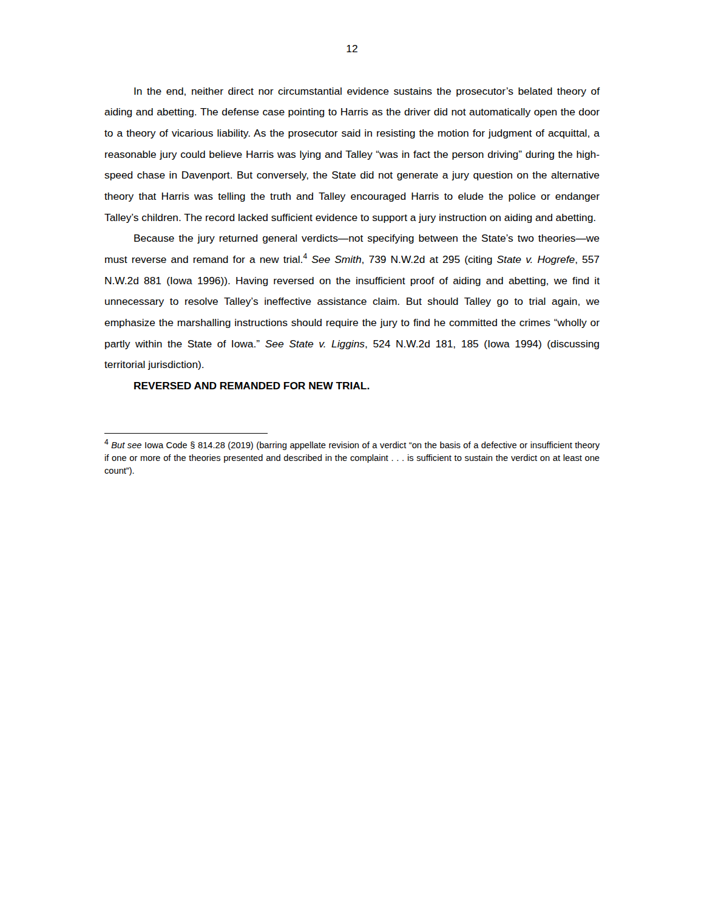12
In the end, neither direct nor circumstantial evidence sustains the prosecutor’s belated theory of aiding and abetting. The defense case pointing to Harris as the driver did not automatically open the door to a theory of vicarious liability. As the prosecutor said in resisting the motion for judgment of acquittal, a reasonable jury could believe Harris was lying and Talley “was in fact the person driving” during the high-speed chase in Davenport. But conversely, the State did not generate a jury question on the alternative theory that Harris was telling the truth and Talley encouraged Harris to elude the police or endanger Talley’s children. The record lacked sufficient evidence to support a jury instruction on aiding and abetting.
Because the jury returned general verdicts—not specifying between the State’s two theories—we must reverse and remand for a new trial.4 See Smith, 739 N.W.2d at 295 (citing State v. Hogrefe, 557 N.W.2d 881 (Iowa 1996)). Having reversed on the insufficient proof of aiding and abetting, we find it unnecessary to resolve Talley’s ineffective assistance claim. But should Talley go to trial again, we emphasize the marshalling instructions should require the jury to find he committed the crimes “wholly or partly within the State of Iowa.” See State v. Liggins, 524 N.W.2d 181, 185 (Iowa 1994) (discussing territorial jurisdiction).
REVERSED AND REMANDED FOR NEW TRIAL.
4 But see Iowa Code § 814.28 (2019) (barring appellate revision of a verdict “on the basis of a defective or insufficient theory if one or more of the theories presented and described in the complaint . . . is sufficient to sustain the verdict on at least one count”).